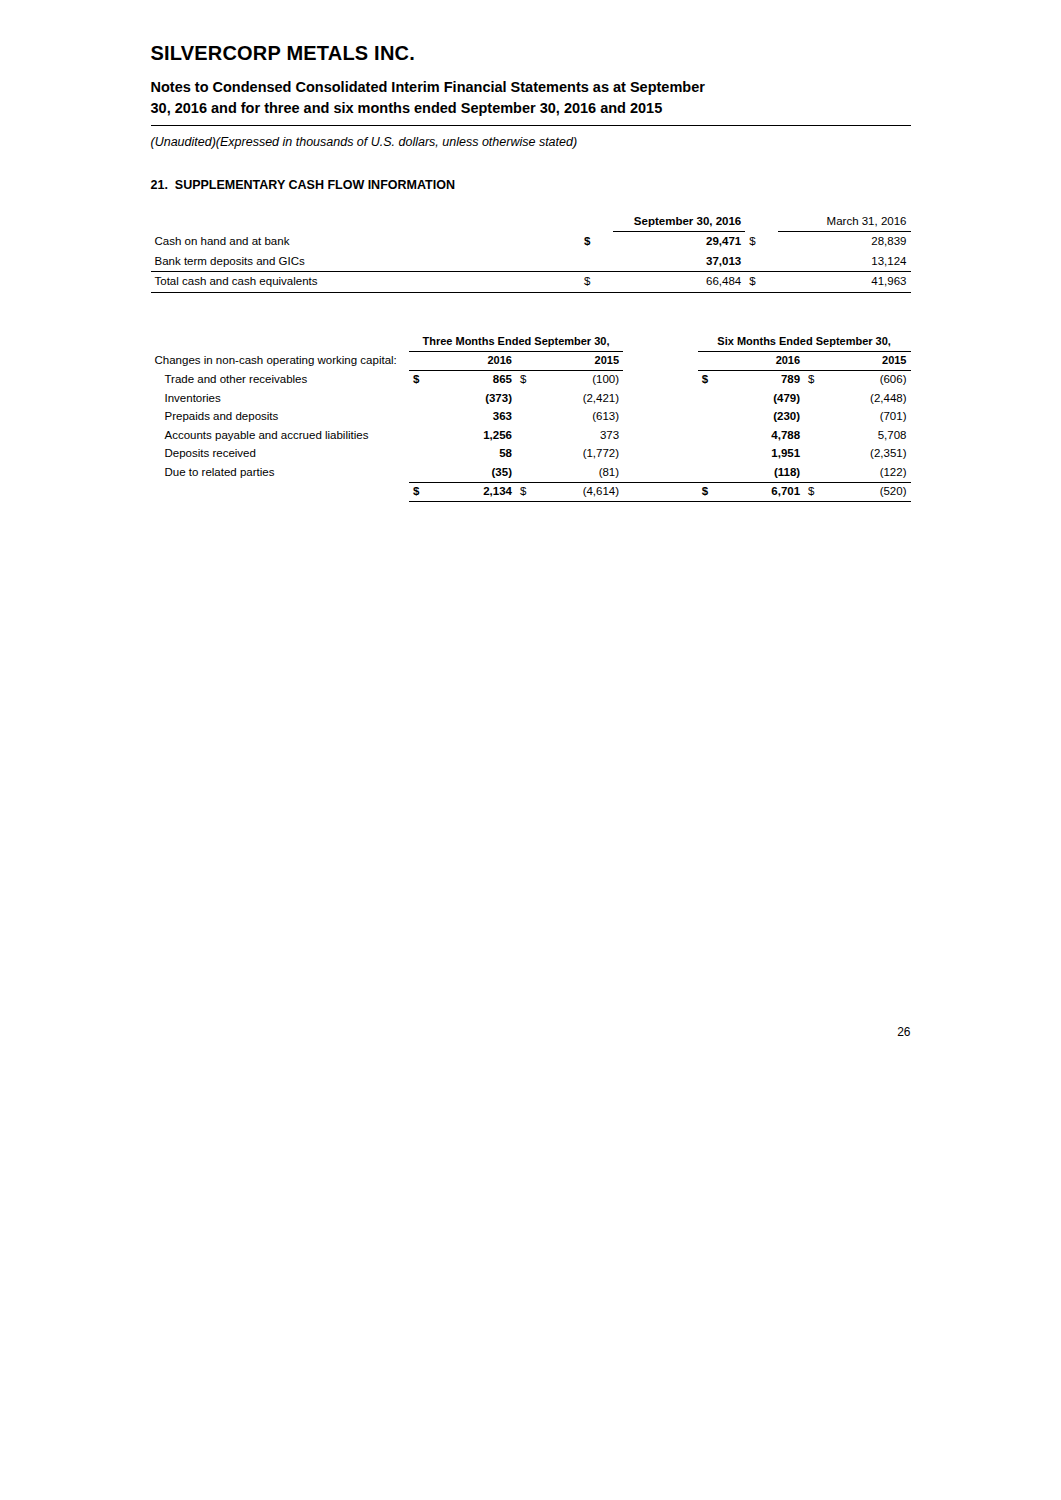SILVERCORP METALS INC.
Notes to Condensed Consolidated Interim Financial Statements as at September
30, 2016 and for three and six months ended September 30, 2016 and 2015
(Unaudited)(Expressed in thousands of U.S. dollars, unless otherwise stated)
21. SUPPLEMENTARY CASH FLOW INFORMATION
| | | September 30, 2016 | | March 31, 2016 |
| --- | --- | --- | --- | --- |
| Cash on hand and at bank | $ | 29,471 | $ | 28,839 |
| Bank term deposits and GICs | | 37,013 | | 13,124 |
| Total cash and cash equivalents | $ | 66,484 | $ | 41,963 |
| Changes in non-cash operating working capital: | Three Months Ended September 30, | | Six Months Ended September 30, |
| --- | --- | --- | --- |
| 2016 | 2015 | | 2016 | 2015 |
| Trade and other receivables | $ | 865 | $ | (100) | | $ | 789 | $ | (606) |
| Inventories | | (373) | | (2,421) | | | (479) | | (2,448) |
| Prepaids and deposits | | 363 | | (613) | | | (230) | | (701) |
| Accounts payable and accrued liabilities | | 1,256 | | 373 | | | 4,788 | | 5,708 |
| Deposits received | | 58 | | (1,772) | | | 1,951 | | (2,351) |
| Due to related parties | | (35) | | (81) | | | (118) | | (122) |
| | $ | 2,134 | $ | (4,614) | | $ | 6,701 | $ | (520) |
26